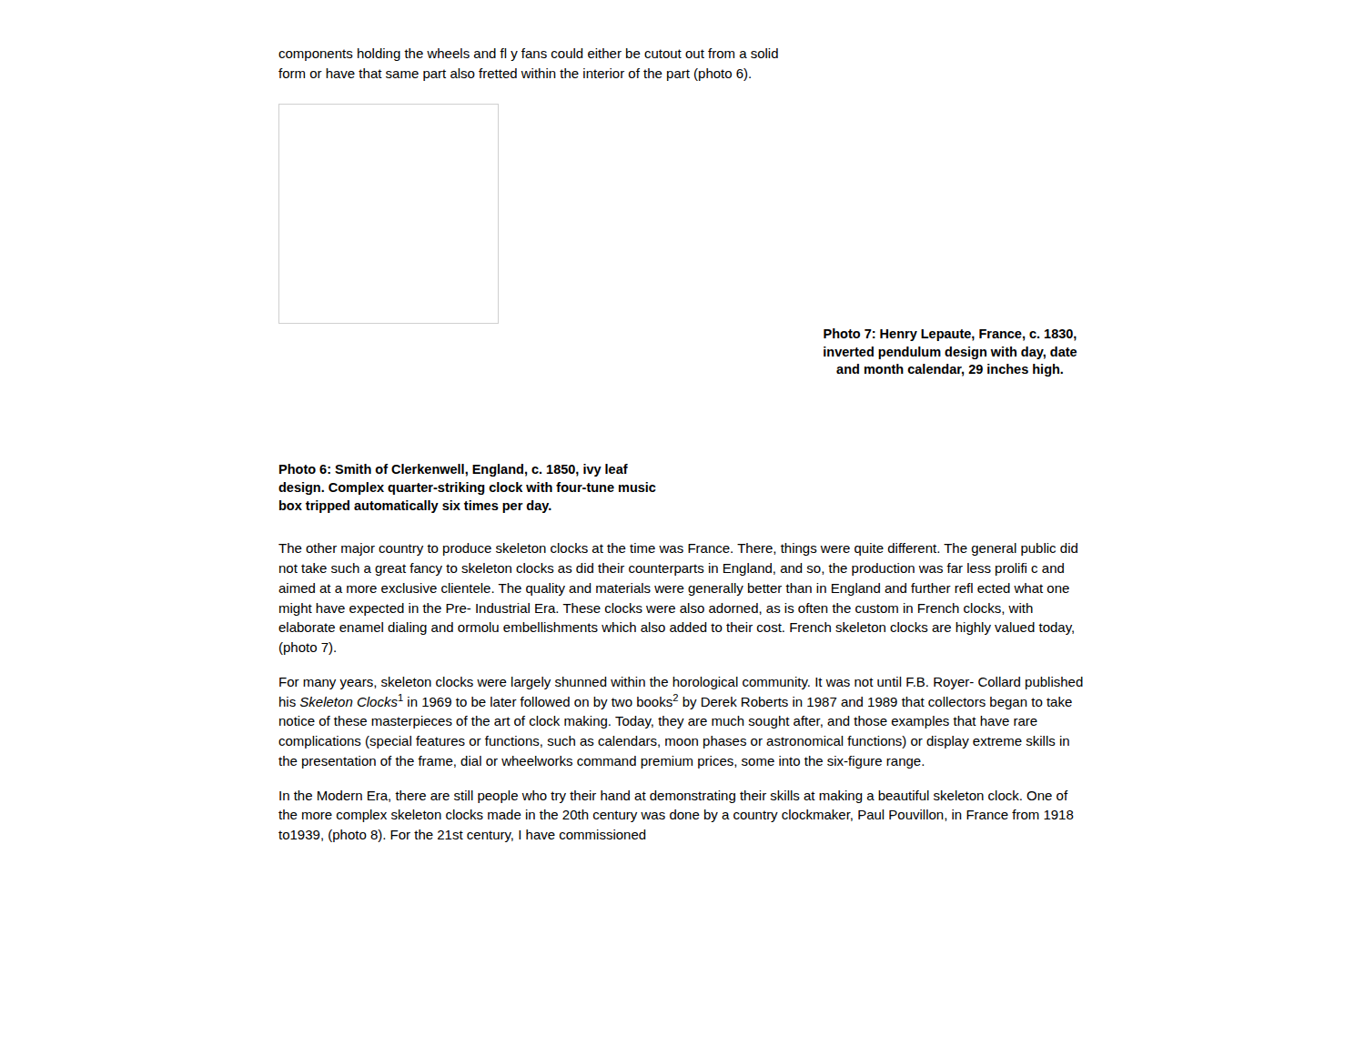Photo 7: Henry Lepaute, France, c. 1830, inverted pendulum design with day, date and month calendar, 29 inches high.
components holding the wheels and fl y fans could either be cutout out from a solid form or have that same part also fretted within the interior of the part (photo 6).
Photo 6: Smith of Clerkenwell, England, c. 1850, ivy leaf design. Complex quarter-striking clock with four-tune music box tripped automatically six times per day.
The other major country to produce skeleton clocks at the time was France. There, things were quite different. The general public did not take such a great fancy to skeleton clocks as did their counterparts in England, and so, the production was far less prolifi c and aimed at a more exclusive clientele. The quality and materials were generally better than in England and further refl ected what one might have expected in the Pre- Industrial Era. These clocks were also adorned, as is often the custom in French clocks, with elaborate enamel dialing and ormolu embellishments which also added to their cost. French skeleton clocks are highly valued today, (photo 7).
For many years, skeleton clocks were largely shunned within the horological community. It was not until F.B. Royer- Collard published his Skeleton Clocks1 in 1969 to be later followed on by two books2 by Derek Roberts in 1987 and 1989 that collectors began to take notice of these masterpieces of the art of clock making. Today, they are much sought after, and those examples that have rare complications (special features or functions, such as calendars, moon phases or astronomical functions) or display extreme skills in the presentation of the frame, dial or wheelworks command premium prices, some into the six-figure range.
In the Modern Era, there are still people who try their hand at demonstrating their skills at making a beautiful skeleton clock. One of the more complex skeleton clocks made in the 20th century was done by a country clockmaker, Paul Pouvillon, in France from 1918 to1939, (photo 8). For the 21st century, I have commissioned